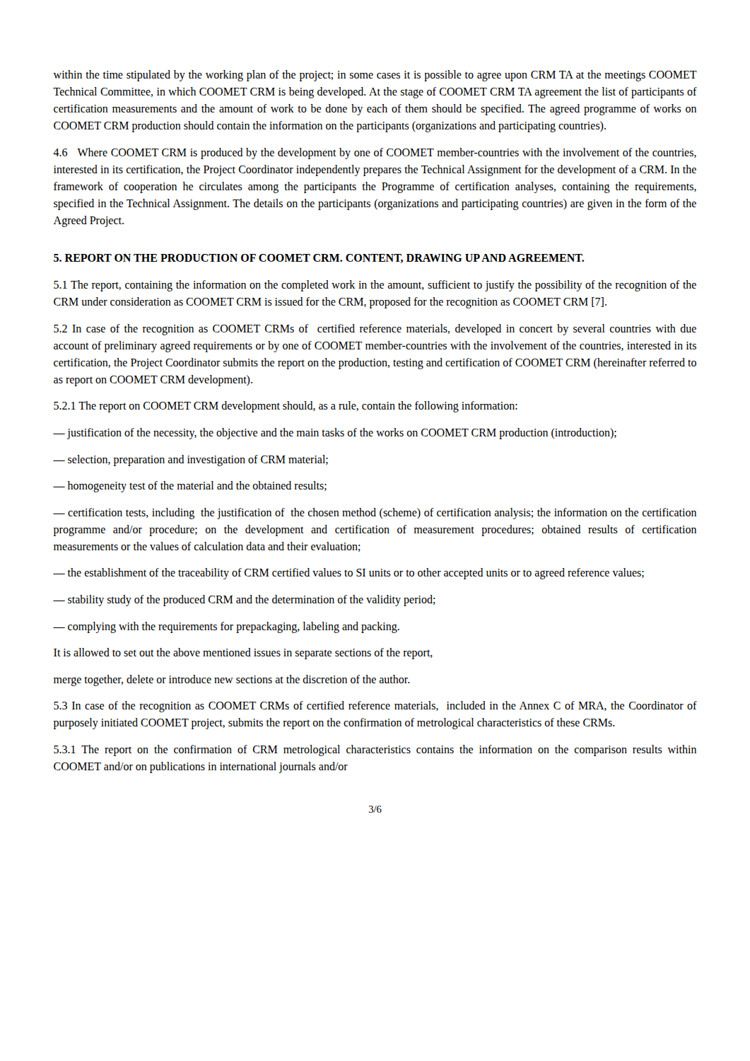within the time stipulated by the working plan of the project; in some cases it is possible to agree upon CRM TA at the meetings COOMET Technical Committee, in which COOMET CRM is being developed. At the stage of COOMET CRM TA agreement the list of participants of certification measurements and the amount of work to be done by each of them should be specified. The agreed programme of works on COOMET CRM production should contain the information on the participants (organizations and participating countries).
4.6 Where COOMET CRM is produced by the development by one of COOMET member-countries with the involvement of the countries, interested in its certification, the Project Coordinator independently prepares the Technical Assignment for the development of a CRM. In the framework of cooperation he circulates among the participants the Programme of certification analyses, containing the requirements, specified in the Technical Assignment. The details on the participants (organizations and participating countries) are given in the form of the Agreed Project.
5. REPORT ON THE PRODUCTION OF COOMET CRM. CONTENT, DRAWING UP AND AGREEMENT.
5.1 The report, containing the information on the completed work in the amount, sufficient to justify the possibility of the recognition of the CRM under consideration as COOMET CRM is issued for the CRM, proposed for the recognition as COOMET CRM [7].
5.2 In case of the recognition as COOMET CRMs of certified reference materials, developed in concert by several countries with due account of preliminary agreed requirements or by one of COOMET member-countries with the involvement of the countries, interested in its certification, the Project Coordinator submits the report on the production, testing and certification of COOMET CRM (hereinafter referred to as report on COOMET CRM development).
5.2.1 The report on COOMET CRM development should, as a rule, contain the following information:
— justification of the necessity, the objective and the main tasks of the works on COOMET CRM production (introduction);
— selection, preparation and investigation of CRM material;
— homogeneity test of the material and the obtained results;
— certification tests, including the justification of the chosen method (scheme) of certification analysis; the information on the certification programme and/or procedure; on the development and certification of measurement procedures; obtained results of certification measurements or the values of calculation data and their evaluation;
— the establishment of the traceability of CRM certified values to SI units or to other accepted units or to agreed reference values;
— stability study of the produced CRM and the determination of the validity period;
— complying with the requirements for prepackaging, labeling and packing.
It is allowed to set out the above mentioned issues in separate sections of the report,
merge together, delete or introduce new sections at the discretion of the author.
5.3 In case of the recognition as COOMET CRMs of certified reference materials, included in the Annex C of MRA, the Coordinator of purposely initiated COOMET project, submits the report on the confirmation of metrological characteristics of these CRMs.
5.3.1 The report on the confirmation of CRM metrological characteristics contains the information on the comparison results within COOMET and/or on publications in international journals and/or
3/6